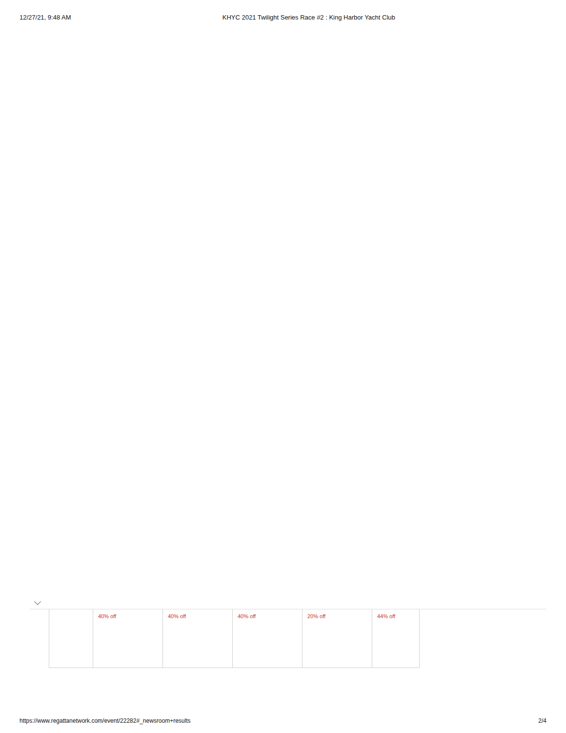12/27/21, 9:48 AM
KHYC 2021 Twilight Series Race #2 : King Harbor Yacht Club
40% off
40% off
40% off
20% off
44% off
https://www.regattanetwork.com/event/22282#_newsroom+results
2/4